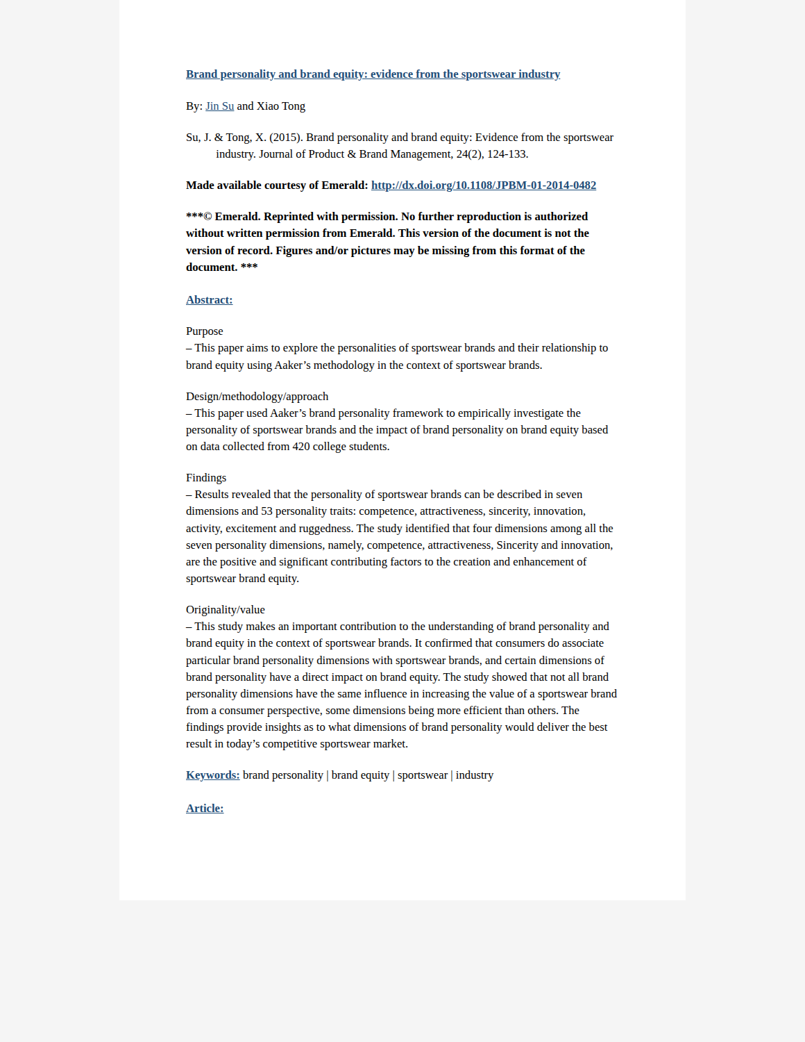Brand personality and brand equity: evidence from the sportswear industry
By: Jin Su and Xiao Tong
Su, J. & Tong, X. (2015). Brand personality and brand equity: Evidence from the sportswear industry. Journal of Product & Brand Management, 24(2), 124-133.
Made available courtesy of Emerald: http://dx.doi.org/10.1108/JPBM-01-2014-0482
***© Emerald. Reprinted with permission. No further reproduction is authorized without written permission from Emerald. This version of the document is not the version of record. Figures and/or pictures may be missing from this format of the document. ***
Abstract:
Purpose
– This paper aims to explore the personalities of sportswear brands and their relationship to brand equity using Aaker’s methodology in the context of sportswear brands.
Design/methodology/approach
– This paper used Aaker’s brand personality framework to empirically investigate the personality of sportswear brands and the impact of brand personality on brand equity based on data collected from 420 college students.
Findings
– Results revealed that the personality of sportswear brands can be described in seven dimensions and 53 personality traits: competence, attractiveness, sincerity, innovation, activity, excitement and ruggedness. The study identified that four dimensions among all the seven personality dimensions, namely, competence, attractiveness, Sincerity and innovation, are the positive and significant contributing factors to the creation and enhancement of sportswear brand equity.
Originality/value
– This study makes an important contribution to the understanding of brand personality and brand equity in the context of sportswear brands. It confirmed that consumers do associate particular brand personality dimensions with sportswear brands, and certain dimensions of brand personality have a direct impact on brand equity. The study showed that not all brand personality dimensions have the same influence in increasing the value of a sportswear brand from a consumer perspective, some dimensions being more efficient than others. The findings provide insights as to what dimensions of brand personality would deliver the best result in today’s competitive sportswear market.
Keywords: brand personality | brand equity | sportswear | industry
Article: